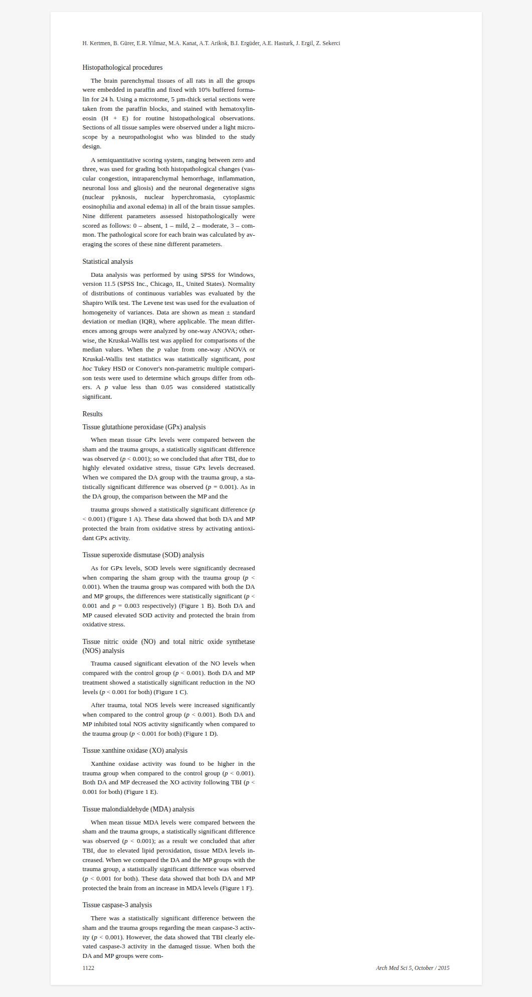H. Kertmen, B. Gürer, E.R. Yilmaz, M.A. Kanat, A.T. Arikok, B.I. Ergüder, A.E. Hasturk, J. Ergil, Z. Sekerci
Histopathological procedures
The brain parenchymal tissues of all rats in all the groups were embedded in paraffin and fixed with 10% buffered formalin for 24 h. Using a microtome, 5 µm-thick serial sections were taken from the paraffin blocks, and stained with hematoxylin-eosin (H + E) for routine histopathological observations. Sections of all tissue samples were observed under a light microscope by a neuropathologist who was blinded to the study design.
A semiquantitative scoring system, ranging between zero and three, was used for grading both histopathological changes (vascular congestion, intraparenchymal hemorrhage, inflammation, neuronal loss and gliosis) and the neuronal degenerative signs (nuclear pyknosis, nuclear hyperchromasia, cytoplasmic eosinophilia and axonal edema) in all of the brain tissue samples. Nine different parameters assessed histopathologically were scored as follows: 0 – absent, 1 – mild, 2 – moderate, 3 – common. The pathological score for each brain was calculated by averaging the scores of these nine different parameters.
Statistical analysis
Data analysis was performed by using SPSS for Windows, version 11.5 (SPSS Inc., Chicago, IL, United States). Normality of distributions of continuous variables was evaluated by the Shapiro Wilk test. The Levene test was used for the evaluation of homogeneity of variances. Data are shown as mean ± standard deviation or median (IQR), where applicable. The mean differences among groups were analyzed by one-way ANOVA; otherwise, the Kruskal-Wallis test was applied for comparisons of the median values. When the p value from one-way ANOVA or Kruskal-Wallis test statistics was statistically significant, post hoc Tukey HSD or Conover's non-parametric multiple comparison tests were used to determine which groups differ from others. A p value less than 0.05 was considered statistically significant.
Results
Tissue glutathione peroxidase (GPx) analysis
When mean tissue GPx levels were compared between the sham and the trauma groups, a statistically significant difference was observed (p < 0.001); so we concluded that after TBI, due to highly elevated oxidative stress, tissue GPx levels decreased. When we compared the DA group with the trauma group, a statistically significant difference was observed (p = 0.001). As in the DA group, the comparison between the MP and the
trauma groups showed a statistically significant difference (p < 0.001) (Figure 1 A). These data showed that both DA and MP protected the brain from oxidative stress by activating antioxidant GPx activity.
Tissue superoxide dismutase (SOD) analysis
As for GPx levels, SOD levels were significantly decreased when comparing the sham group with the trauma group (p < 0.001). When the trauma group was compared with both the DA and MP groups, the differences were statistically significant (p < 0.001 and p = 0.003 respectively) (Figure 1 B). Both DA and MP caused elevated SOD activity and protected the brain from oxidative stress.
Tissue nitric oxide (NO) and total nitric oxide synthetase (NOS) analysis
Trauma caused significant elevation of the NO levels when compared with the control group (p < 0.001). Both DA and MP treatment showed a statistically significant reduction in the NO levels (p < 0.001 for both) (Figure 1 C).
After trauma, total NOS levels were increased significantly when compared to the control group (p < 0.001). Both DA and MP inhibited total NOS activity significantly when compared to the trauma group (p < 0.001 for both) (Figure 1 D).
Tissue xanthine oxidase (XO) analysis
Xanthine oxidase activity was found to be higher in the trauma group when compared to the control group (p < 0.001). Both DA and MP decreased the XO activity following TBI (p < 0.001 for both) (Figure 1 E).
Tissue malondialdehyde (MDA) analysis
When mean tissue MDA levels were compared between the sham and the trauma groups, a statistically significant difference was observed (p < 0.001); as a result we concluded that after TBI, due to elevated lipid peroxidation, tissue MDA levels increased. When we compared the DA and the MP groups with the trauma group, a statistically significant difference was observed (p < 0.001 for both). These data showed that both DA and MP protected the brain from an increase in MDA levels (Figure 1 F).
Tissue caspase-3 analysis
There was a statistically significant difference between the sham and the trauma groups regarding the mean caspase-3 activity (p < 0.001). However, the data showed that TBI clearly elevated caspase-3 activity in the damaged tissue. When both the DA and MP groups were com-
1122
Arch Med Sci 5, October / 2015